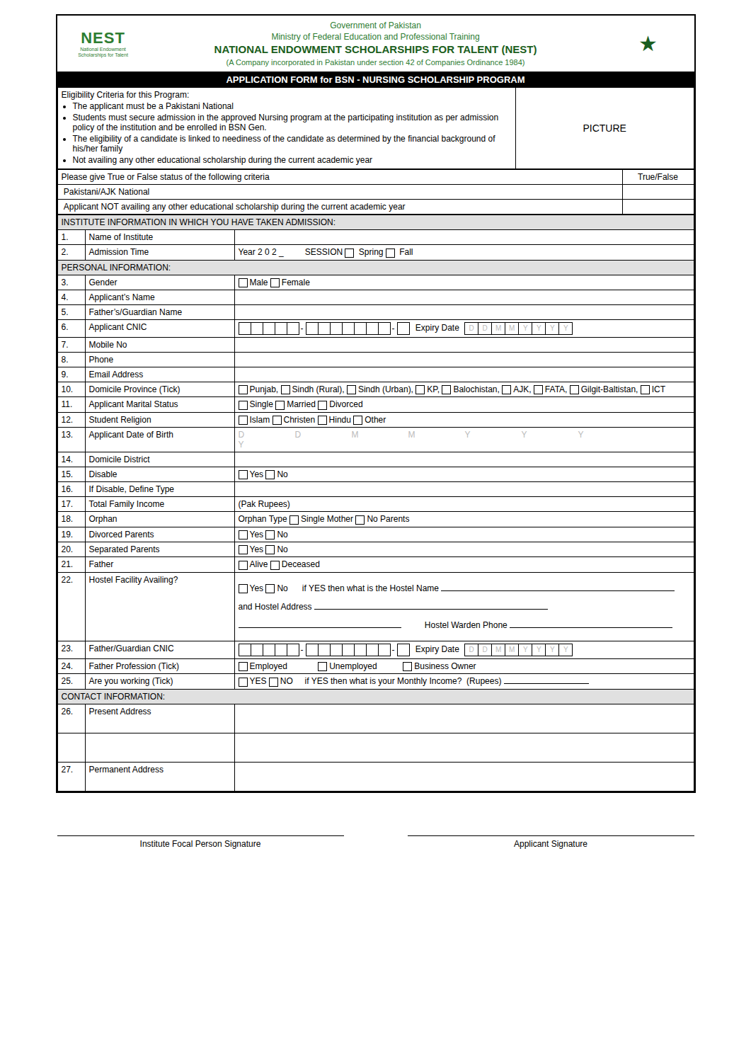NEST
National Endowment
Scholarships for Talent
Government of Pakistan
Ministry of Federal Education and Professional Training
NATIONAL ENDOWMENT SCHOLARSHIPS FOR TALENT (NEST)
(A Company incorporated in Pakistan under section 42 of Companies Ordinance 1984)
★
APPLICATION FORM for BSN - NURSING SCHOLARSHIP PROGRAM
| Eligibility Criteria for this Program: The applicant must be a Pakistani National Students must secure admission in the approved Nursing program at the participating institution as per admission policy of the institution and be enrolled in BSN Gen. The eligibility of a candidate is linked to neediness of the candidate as determined by the financial background of his/her family Not availing any other educational scholarship during the current academic year | PICTURE |
| Please give True or False status of the following criteria | True/False |
| Pakistani/AJK National | |
| Applicant NOT availing any other educational scholarship during the current academic year | |
| INSTITUTE INFORMATION IN WHICH YOU HAVE TAKEN ADMISSION: |
| 1. | Name of Institute | |
| 2. | Admission Time | Year 2 0 2 _ SESSION Spring Fall |
| PERSONAL INFORMATION: |
| 3. | Gender | Male Female |
| 4. | Applicant’s Name | |
| 5. | Father’s/Guardian Name | |
| 6. | Applicant CNIC | - - Expiry Date D D M M Y Y Y Y |
| 7. | Mobile No | |
| 8. | Phone | |
| 9. | Email Address | |
| 10. | Domicile Province (Tick) | Punjab, Sindh (Rural), Sindh (Urban), KP, Balochistan, AJK, FATA, Gilgit-Baltistan, ICT |
| 11. | Applicant Marital Status | Single Married Divorced |
| 12. | Student Religion | Islam Christen Hindu Other |
| 13. | Applicant Date of Birth | D D M M Y Y Y Y |
| 14. | Domicile District | |
| 15. | Disable | Yes No |
| 16. | If Disable, Define Type | |
| 17. | Total Family Income | (Pak Rupees) |
| 18. | Orphan | Orphan Type Single Mother No Parents |
| 19. | Divorced Parents | Yes No |
| 20. | Separated Parents | Yes No |
| 21. | Father | Alive Deceased |
| 22. | Hostel Facility Availing? | Yes No if YES then what is the Hostel Name and Hostel Address Hostel Warden Phone |
| 23. | Father/Guardian CNIC | - - Expiry Date D D M M Y Y Y Y |
| 24. | Father Profession (Tick) | Employed Unemployed Business Owner |
| 25. | Are you working (Tick) | YES NO if YES then what is your Monthly Income? (Rupees) |
| CONTACT INFORMATION: |
| 26. | Present Address | |
| 27. | Permanent Address | |
Institute Focal Person Signature
Applicant Signature